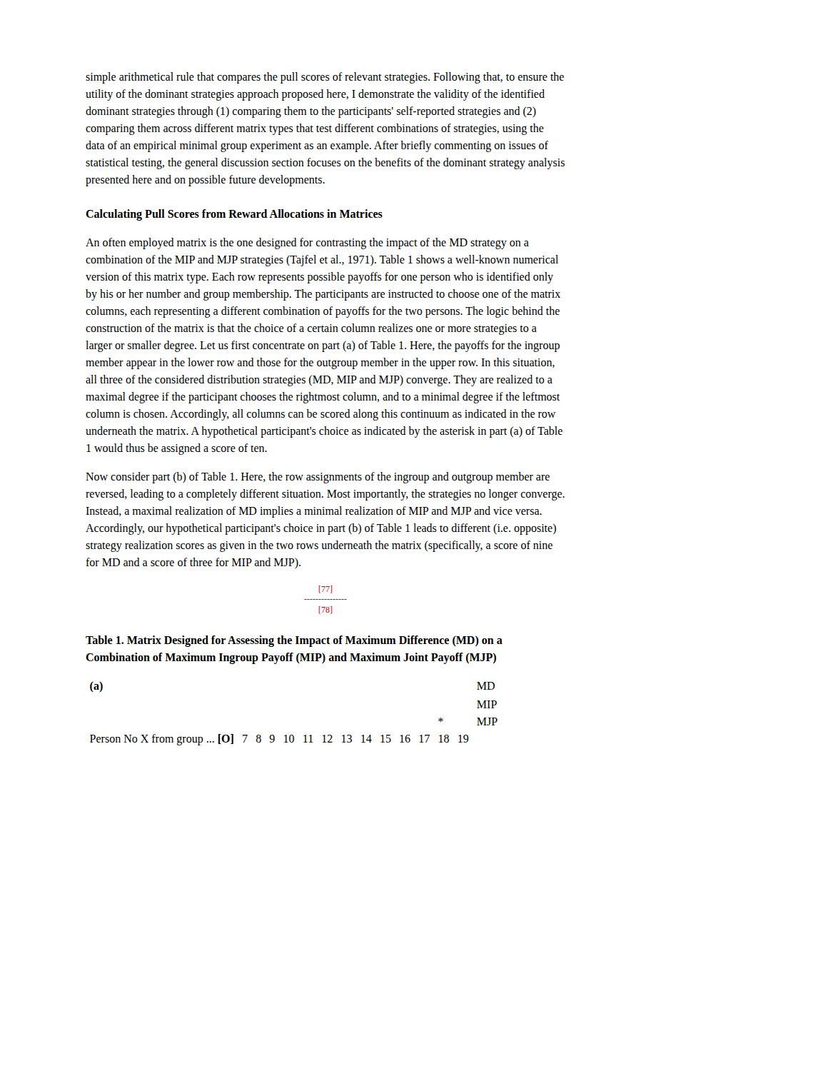simple arithmetical rule that compares the pull scores of relevant strategies. Following that, to ensure the utility of the dominant strategies approach proposed here, I demonstrate the validity of the identified dominant strategies through (1) comparing them to the participants' self-reported strategies and (2) comparing them across different matrix types that test different combinations of strategies, using the data of an empirical minimal group experiment as an example. After briefly commenting on issues of statistical testing, the general discussion section focuses on the benefits of the dominant strategy analysis presented here and on possible future developments.
Calculating Pull Scores from Reward Allocations in Matrices
An often employed matrix is the one designed for contrasting the impact of the MD strategy on a combination of the MIP and MJP strategies (Tajfel et al., 1971). Table 1 shows a well-known numerical version of this matrix type. Each row represents possible payoffs for one person who is identified only by his or her number and group membership. The participants are instructed to choose one of the matrix columns, each representing a different combination of payoffs for the two persons. The logic behind the construction of the matrix is that the choice of a certain column realizes one or more strategies to a larger or smaller degree. Let us first concentrate on part (a) of Table 1. Here, the payoffs for the ingroup member appear in the lower row and those for the outgroup member in the upper row. In this situation, all three of the considered distribution strategies (MD, MIP and MJP) converge. They are realized to a maximal degree if the participant chooses the rightmost column, and to a minimal degree if the leftmost column is chosen. Accordingly, all columns can be scored along this continuum as indicated in the row underneath the matrix. A hypothetical participant's choice as indicated by the asterisk in part (a) of Table 1 would thus be assigned a score of ten.
Now consider part (b) of Table 1. Here, the row assignments of the ingroup and outgroup member are reversed, leading to a completely different situation. Most importantly, the strategies no longer converge. Instead, a maximal realization of MD implies a minimal realization of MIP and MJP and vice versa. Accordingly, our hypothetical participant's choice in part (b) of Table 1 leads to different (i.e. opposite) strategy realization scores as given in the two rows underneath the matrix (specifically, a score of nine for MD and a score of three for MIP and MJP).
[77]
---------------
[78]
Table 1. Matrix Designed for Assessing the Impact of Maximum Difference (MD) on a Combination of Maximum Ingroup Payoff (MIP) and Maximum Joint Payoff (MJP)
| (a) | | | | | | | | | | | | | | MD |
| | | | | | | | | | | | | | | MIP |
| | | | | | | | | | | | | * | | MJP |
| Person No X from group ... [O] | 7 | 8 | 9 | 10 | 11 | 12 | 13 | 14 | 15 | 16 | 17 | 18 | 19 | |